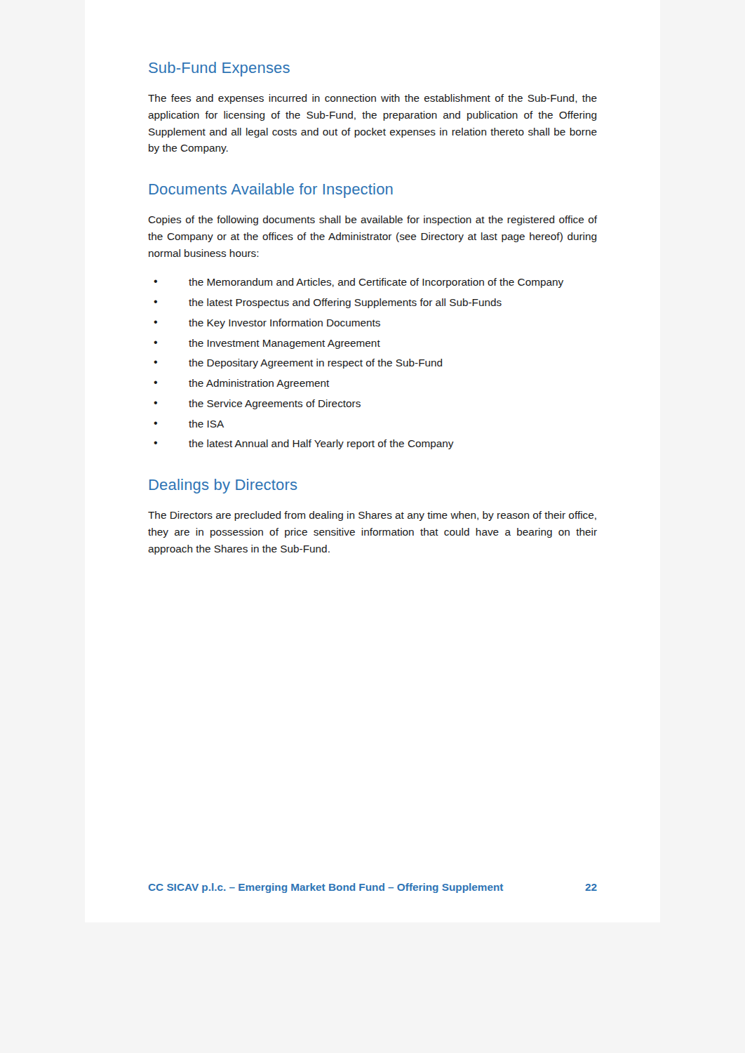Sub-Fund Expenses
The fees and expenses incurred in connection with the establishment of the Sub-Fund, the application for licensing of the Sub-Fund, the preparation and publication of the Offering Supplement and all legal costs and out of pocket expenses in relation thereto shall be borne by the Company.
Documents Available for Inspection
Copies of the following documents shall be available for inspection at the registered office of the Company or at the offices of the Administrator (see Directory at last page hereof) during normal business hours:
the Memorandum and Articles, and Certificate of Incorporation of the Company
the latest Prospectus and Offering Supplements for all Sub-Funds
the Key Investor Information Documents
the Investment Management Agreement
the Depositary Agreement in respect of the Sub-Fund
the Administration Agreement
the Service Agreements of Directors
the ISA
the latest Annual and Half Yearly report of the Company
Dealings by Directors
The Directors are precluded from dealing in Shares at any time when, by reason of their office, they are in possession of price sensitive information that could have a bearing on their approach the Shares in the Sub-Fund.
CC SICAV p.l.c. – Emerging Market Bond Fund – Offering Supplement 22